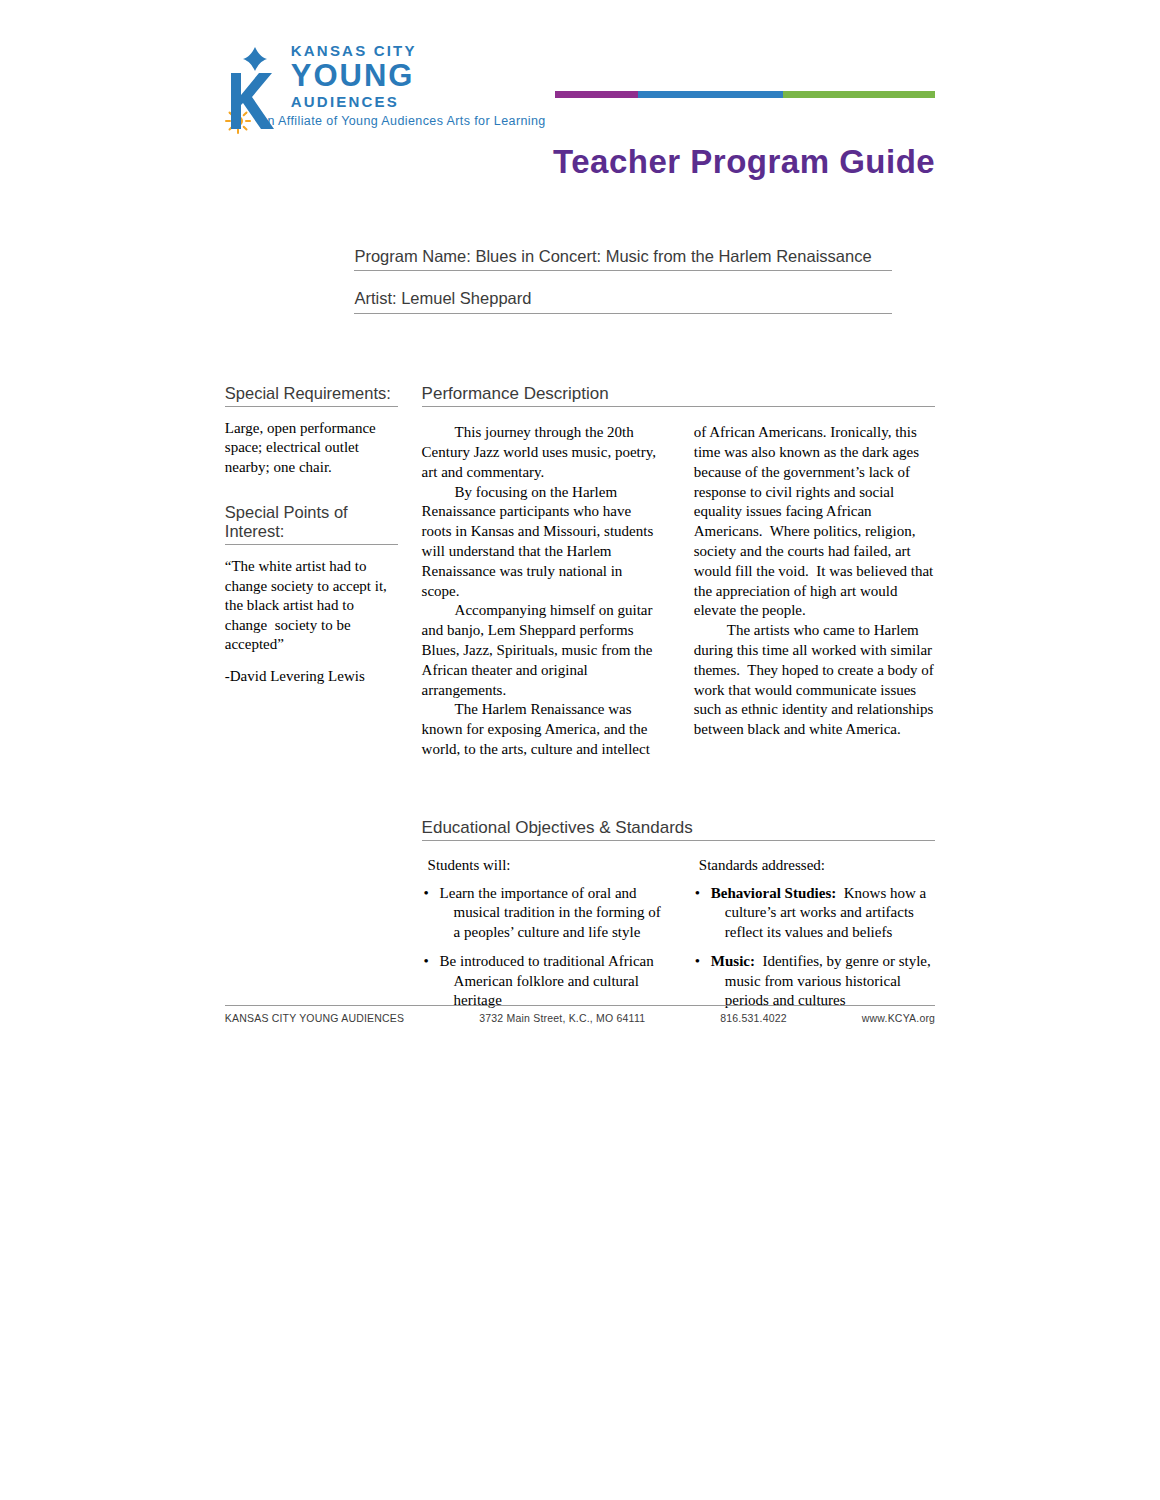KANSAS CITY
YOUNG
AUDIENCES
An Affiliate of Young Audiences Arts for Learning
Teacher Program Guide
Program Name: Blues in Concert: Music from the Harlem Renaissance
Artist: Lemuel Sheppard
Special Requirements:
Large, open performance space; electrical outlet nearby; one chair.
Special Points of Interest:
“The white artist had to change society to accept it, the black artist had to change society to be accepted”
-David Levering Lewis
Performance Description
This journey through the 20th Century Jazz world uses music, poetry, art and commentary.
By focusing on the Harlem Renaissance participants who have roots in Kansas and Missouri, students will understand that the Harlem Renaissance was truly national in scope.
Accompanying himself on guitar and banjo, Lem Sheppard performs Blues, Jazz, Spirituals, music from the African theater and original arrangements.
The Harlem Renaissance was known for exposing America, and the world, to the arts, culture and intellect of African Americans. Ironically, this time was also known as the dark ages because of the government’s lack of response to civil rights and social equality issues facing African Americans. Where politics, religion, society and the courts had failed, art would fill the void. It was believed that the appreciation of high art would elevate the people.
The artists who came to Harlem during this time all worked with similar themes. They hoped to create a body of work that would communicate issues such as ethnic identity and relationships between black and white America.
Educational Objectives & Standards
Students will:
Learn the importance of oral and musical tradition in the forming of a peoples’ culture and life style
Be introduced to traditional African American folklore and cultural heritage
Standards addressed:
Behavioral Studies: Knows how a culture’s art works and artifacts reflect its values and beliefs
Music: Identifies, by genre or style, music from various historical periods and cultures
KANSAS CITY YOUNG AUDIENCES 3732 Main Street, K.C., MO 64111 816.531.4022 www.KCYA.org